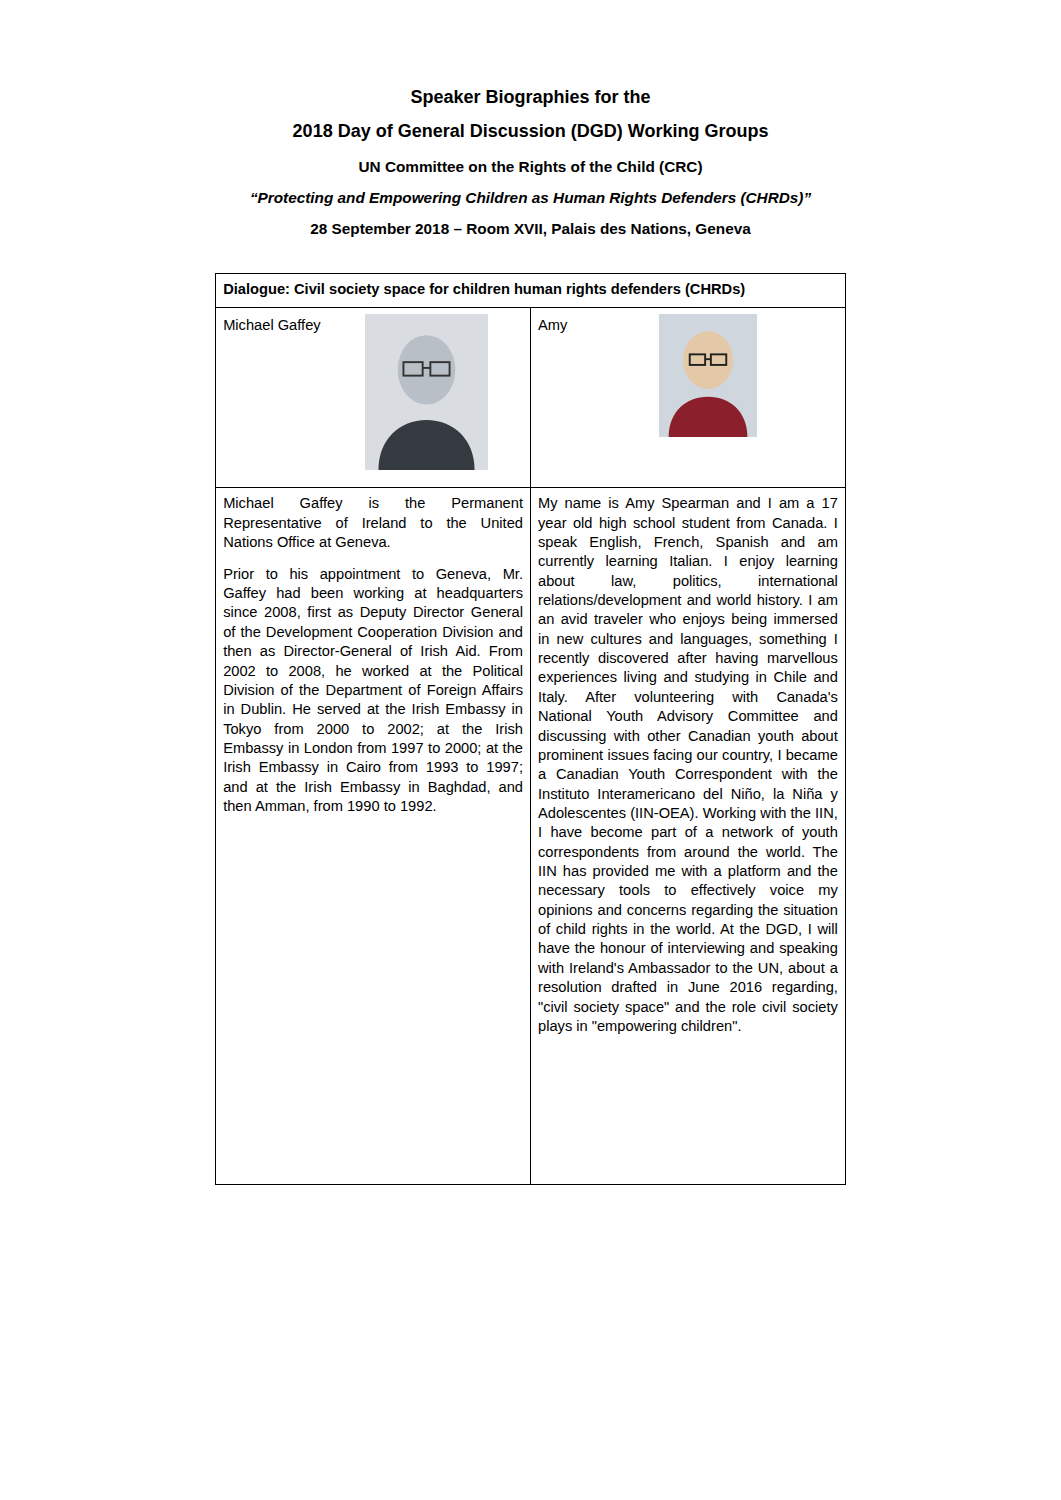Speaker Biographies for the
2018 Day of General Discussion (DGD) Working Groups
UN Committee on the Rights of the Child (CRC)
“Protecting and Empowering Children as Human Rights Defenders (CHRDs)”
28 September 2018 – Room XVII, Palais des Nations, Geneva
| Dialogue: Civil society space for children human rights defenders (CHRDs) |
| Michael Gaffey | Amy |
| Michael Gaffey is the Permanent Representative of Ireland to the United Nations Office at Geneva. Prior to his appointment to Geneva, Mr. Gaffey had been working at headquarters since 2008, first as Deputy Director General of the Development Cooperation Division and then as Director-General of Irish Aid. From 2002 to 2008, he worked at the Political Division of the Department of Foreign Affairs in Dublin. He served at the Irish Embassy in Tokyo from 2000 to 2002; at the Irish Embassy in London from 1997 to 2000; at the Irish Embassy in Cairo from 1993 to 1997; and at the Irish Embassy in Baghdad, and then Amman, from 1990 to 1992. | My name is Amy Spearman and I am a 17 year old high school student from Canada. I speak English, French, Spanish and am currently learning Italian. I enjoy learning about law, politics, international relations/development and world history. I am an avid traveler who enjoys being immersed in new cultures and languages, something I recently discovered after having marvellous experiences living and studying in Chile and Italy. After volunteering with Canada's National Youth Advisory Committee and discussing with other Canadian youth about prominent issues facing our country, I became a Canadian Youth Correspondent with the Instituto Interamericano del Niño, la Niña y Adolescentes (IIN-OEA). Working with the IIN, I have become part of a network of youth correspondents from around the world. The IIN has provided me with a platform and the necessary tools to effectively voice my opinions and concerns regarding the situation of child rights in the world. At the DGD, I will have the honour of interviewing and speaking with Ireland's Ambassador to the UN, about a resolution drafted in June 2016 regarding, "civil society space" and the role civil society plays in "empowering children". |